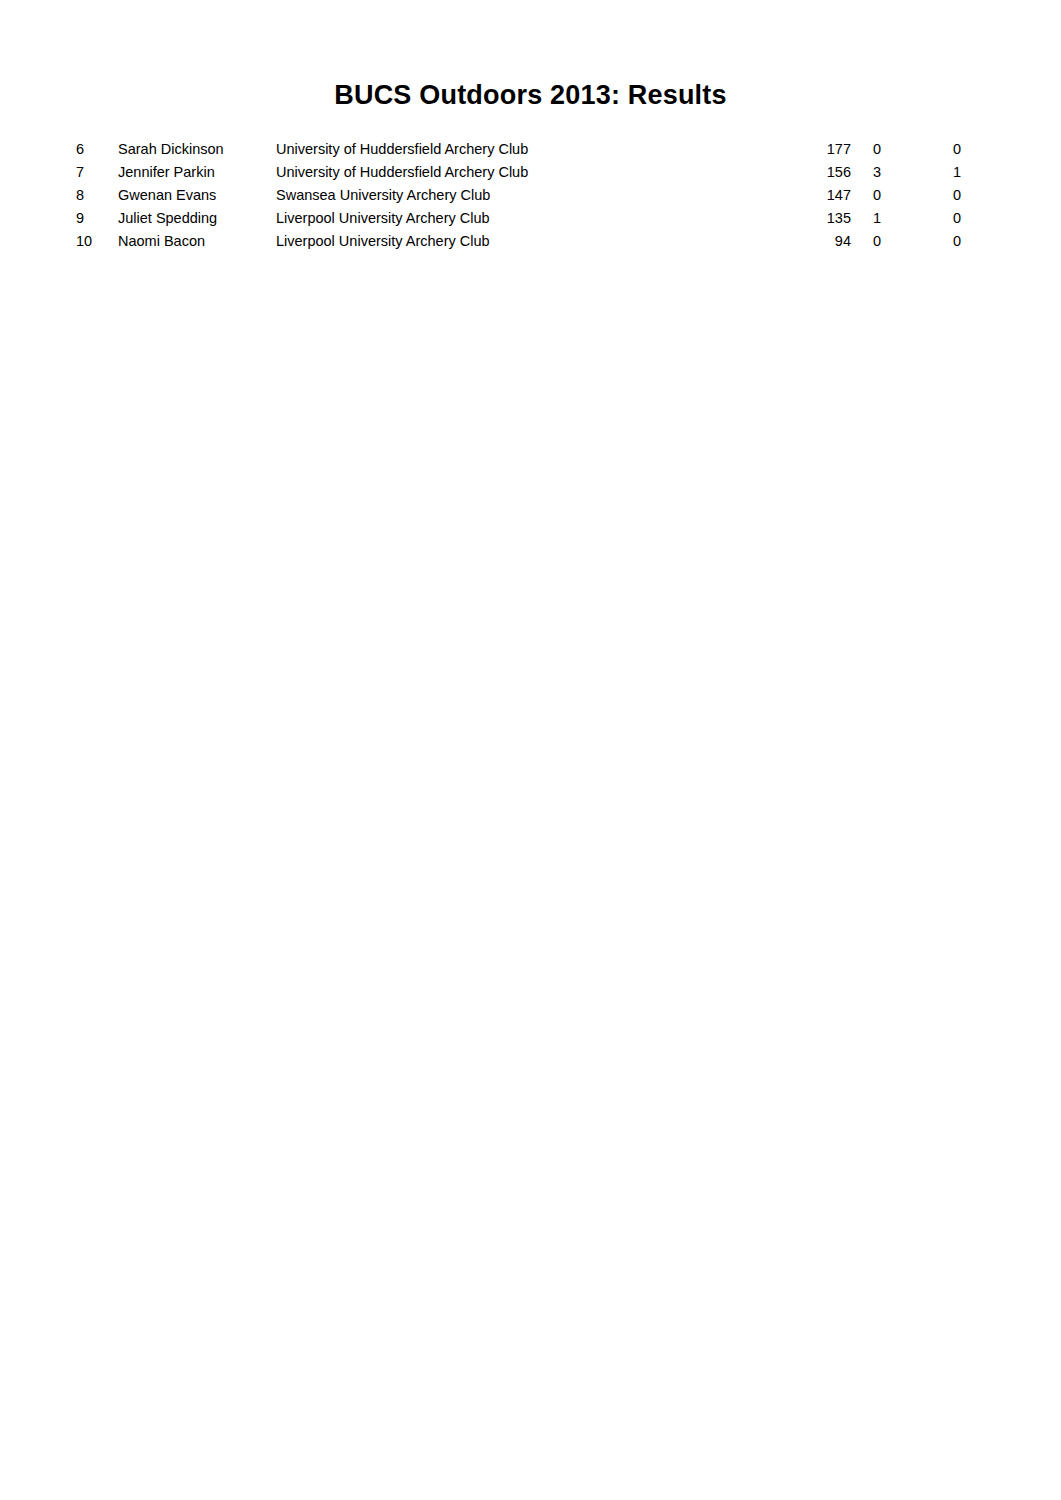BUCS Outdoors 2013: Results
| 6 | Sarah Dickinson | University of Huddersfield Archery Club | 177 | 0 | 0 |
| 7 | Jennifer Parkin | University of Huddersfield Archery Club | 156 | 3 | 1 |
| 8 | Gwenan Evans | Swansea University Archery Club | 147 | 0 | 0 |
| 9 | Juliet Spedding | Liverpool University Archery Club | 135 | 1 | 0 |
| 10 | Naomi Bacon | Liverpool University Archery Club | 94 | 0 | 0 |